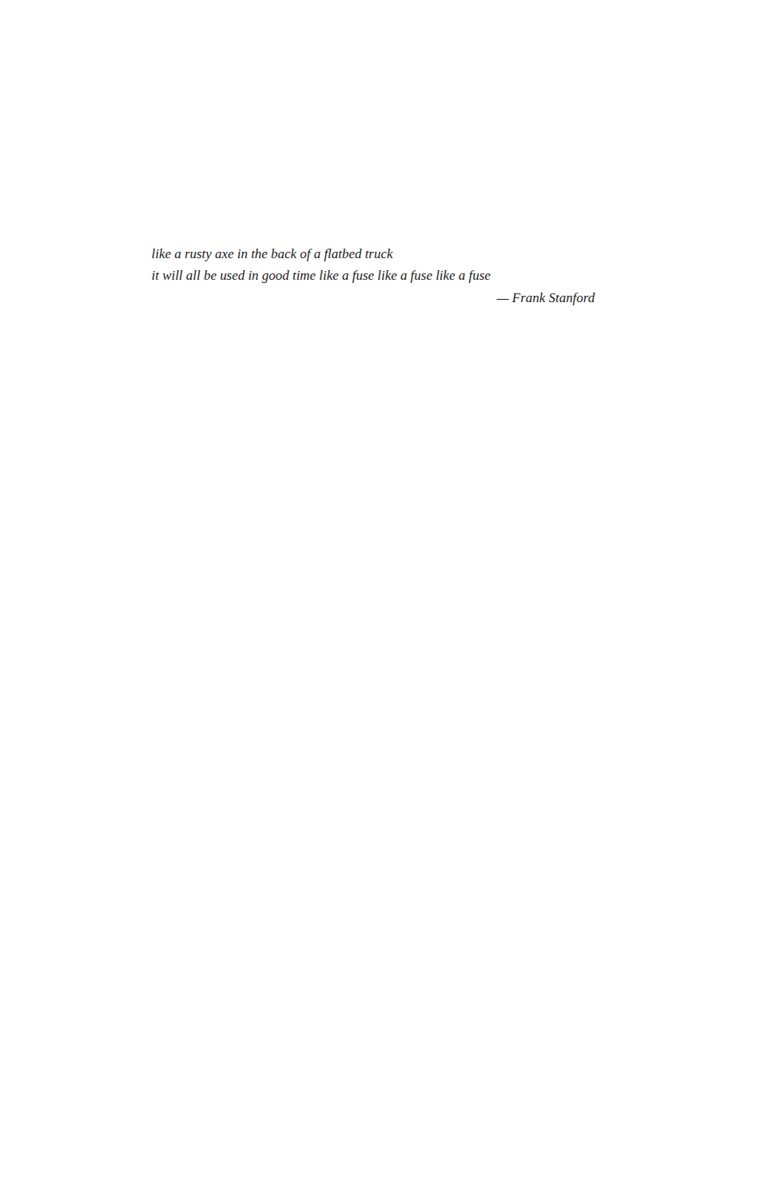like a rusty axe in the back of a flatbed truck
it will all be used in good time like a fuse like a fuse like a fuse
— Frank Stanford